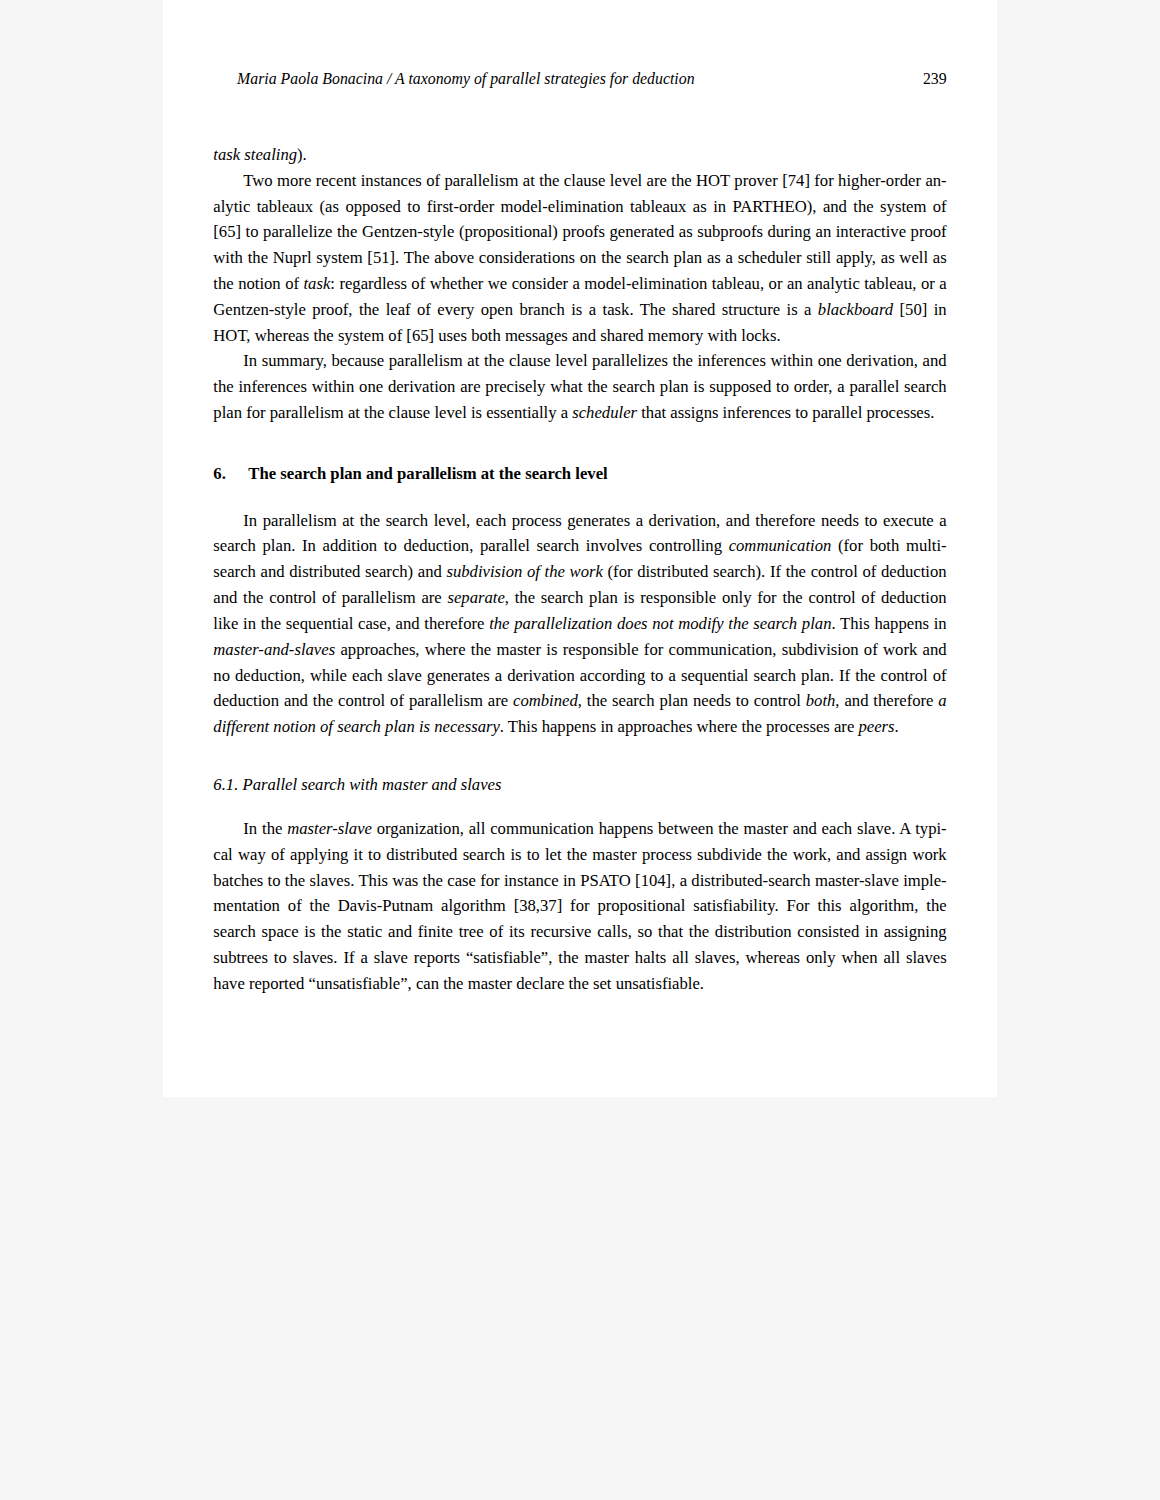Maria Paola Bonacina / A taxonomy of parallel strategies for deduction 239
task stealing).
Two more recent instances of parallelism at the clause level are the HOT prover [74] for higher-order analytic tableaux (as opposed to first-order model-elimination tableaux as in PARTHEO), and the system of [65] to parallelize the Gentzen-style (propositional) proofs generated as subproofs during an interactive proof with the Nuprl system [51]. The above considerations on the search plan as a scheduler still apply, as well as the notion of task: regardless of whether we consider a model-elimination tableau, or an analytic tableau, or a Gentzen-style proof, the leaf of every open branch is a task. The shared structure is a blackboard [50] in HOT, whereas the system of [65] uses both messages and shared memory with locks.
In summary, because parallelism at the clause level parallelizes the inferences within one derivation, and the inferences within one derivation are precisely what the search plan is supposed to order, a parallel search plan for parallelism at the clause level is essentially a scheduler that assigns inferences to parallel processes.
6. The search plan and parallelism at the search level
In parallelism at the search level, each process generates a derivation, and therefore needs to execute a search plan. In addition to deduction, parallel search involves controlling communication (for both multi-search and distributed search) and subdivision of the work (for distributed search). If the control of deduction and the control of parallelism are separate, the search plan is responsible only for the control of deduction like in the sequential case, and therefore the parallelization does not modify the search plan. This happens in master-and-slaves approaches, where the master is responsible for communication, subdivision of work and no deduction, while each slave generates a derivation according to a sequential search plan. If the control of deduction and the control of parallelism are combined, the search plan needs to control both, and therefore a different notion of search plan is necessary. This happens in approaches where the processes are peers.
6.1. Parallel search with master and slaves
In the master-slave organization, all communication happens between the master and each slave. A typical way of applying it to distributed search is to let the master process subdivide the work, and assign work batches to the slaves. This was the case for instance in PSATO [104], a distributed-search master-slave implementation of the Davis-Putnam algorithm [38,37] for propositional satisfiability. For this algorithm, the search space is the static and finite tree of its recursive calls, so that the distribution consisted in assigning subtrees to slaves. If a slave reports “satisfiable”, the master halts all slaves, whereas only when all slaves have reported “unsatisfiable”, can the master declare the set unsatisfiable.